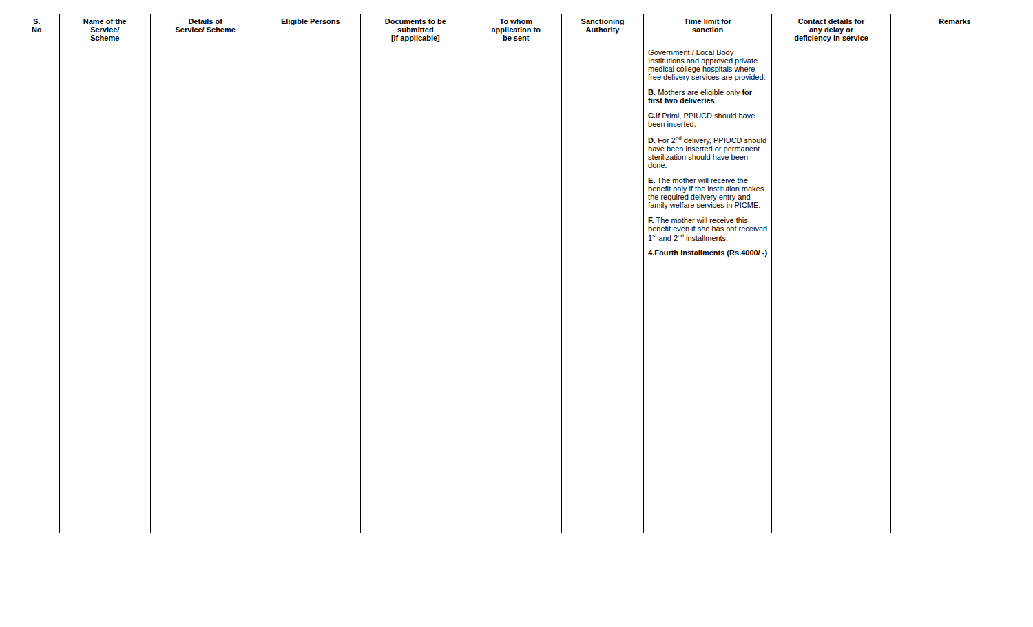| S. No | Name of the Service/ Scheme | Details of Service/ Scheme | Eligible Persons | Documents to be submitted [if applicable] | To whom application to be sent | Sanctioning Authority | Time limit for sanction | Contact details for any delay or deficiency in service | Remarks |
| --- | --- | --- | --- | --- | --- | --- | --- | --- | --- |
| | | | | | | | Government / Local Body Institutions and approved private medical college hospitals where free delivery services are provided. B. Mothers are eligible only for first two deliveries . C. If Primi, PPIUCD should have been inserted. D. For 2 nd delivery, PPIUCD should have been inserted or permanent sterilization should have been done. E. The mother will receive the benefit only if the institution makes the required delivery entry and family welfare services in PICME. F. The mother will receive this benefit even if she has not received 1 st and 2 nd installments. 4.Fourth Installments (Rs.4000/ -) | | |